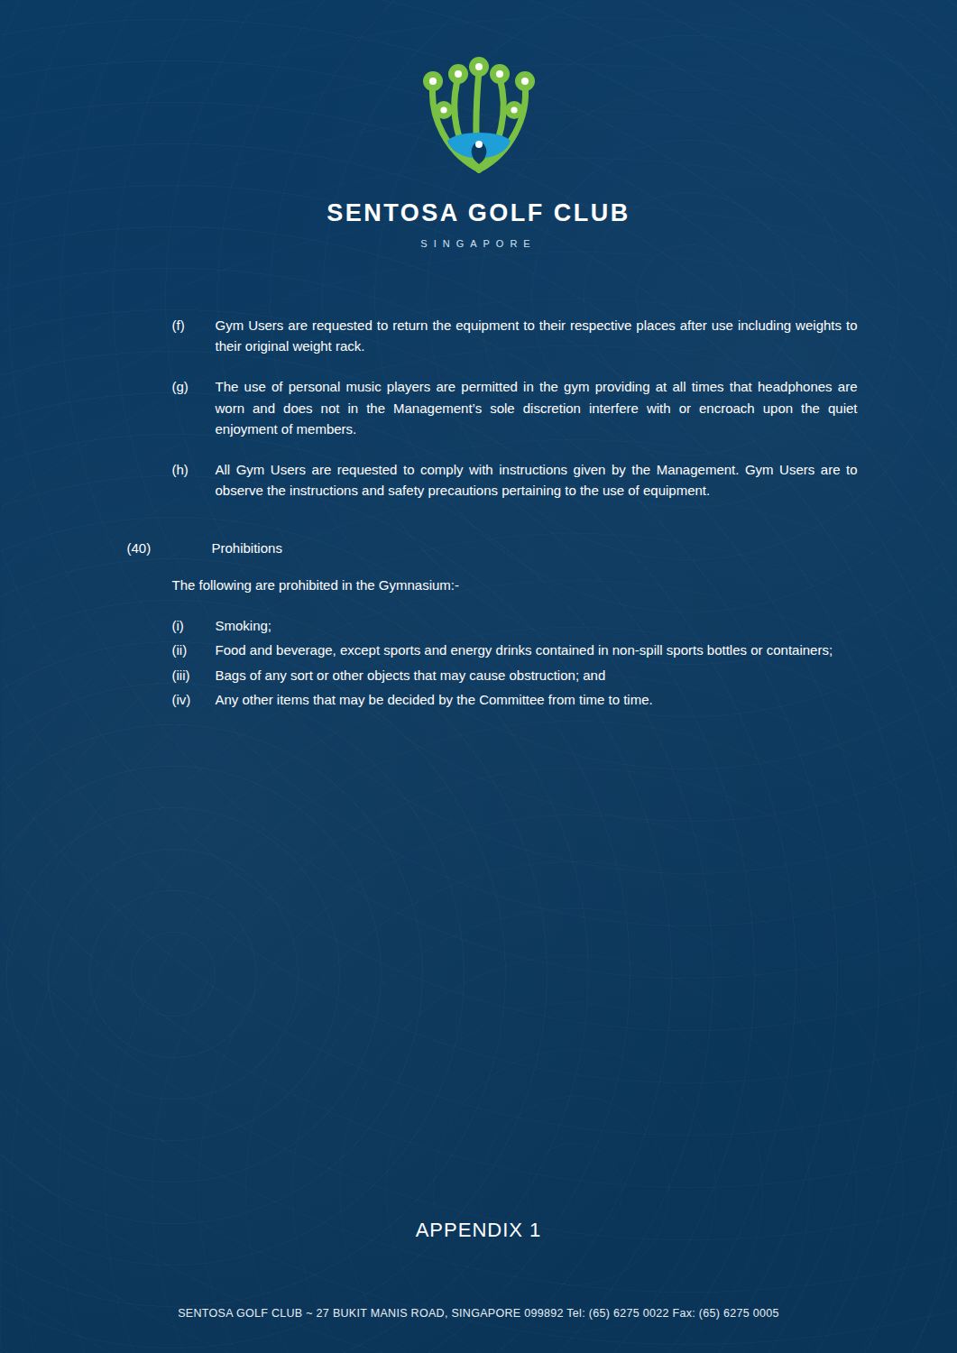SENTOSA GOLF CLUB
SINGAPORE
(f)
Gym Users are requested to return the equipment to their respective places after use including weights to their original weight rack.
(g)
The use of personal music players are permitted in the gym providing at all times that headphones are worn and does not in the Management’s sole discretion interfere with or encroach upon the quiet enjoyment of members.
(h)
All Gym Users are requested to comply with instructions given by the Management. Gym Users are to observe the instructions and safety precautions pertaining to the use of equipment.
(40)
Prohibitions
The following are prohibited in the Gymnasium:-
(i) Smoking;
(ii) Food and beverage, except sports and energy drinks contained in non-spill sports bottles or containers;
(iii) Bags of any sort or other objects that may cause obstruction; and
(iv) Any other items that may be decided by the Committee from time to time.
APPENDIX 1
SENTOSA GOLF CLUB ~ 27 BUKIT MANIS ROAD, SINGAPORE 099892 Tel: (65) 6275 0022 Fax: (65) 6275 0005